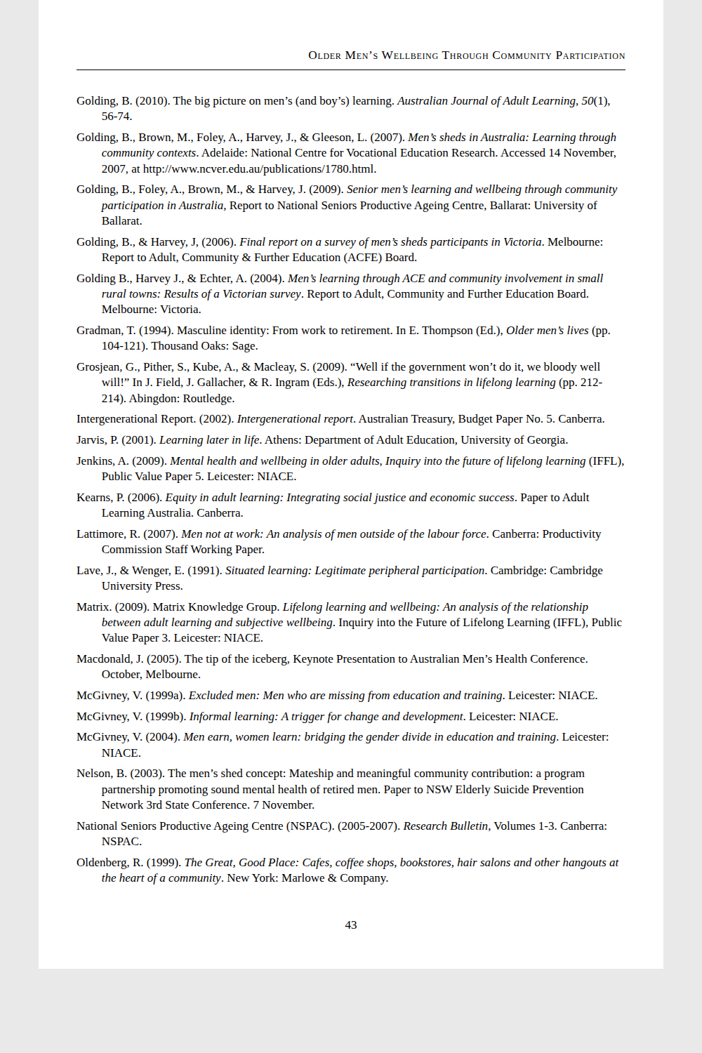Older Men’s Wellbeing Through Community Participation
Golding, B. (2010). The big picture on men’s (and boy’s) learning. Australian Journal of Adult Learning, 50(1), 56-74.
Golding, B., Brown, M., Foley, A., Harvey, J., & Gleeson, L. (2007). Men’s sheds in Australia: Learning through community contexts. Adelaide: National Centre for Vocational Education Research. Accessed 14 November, 2007, at http://www.ncver.edu.au/publications/1780.html.
Golding, B., Foley, A., Brown, M., & Harvey, J. (2009). Senior men’s learning and wellbeing through community participation in Australia, Report to National Seniors Productive Ageing Centre, Ballarat: University of Ballarat.
Golding, B., & Harvey, J, (2006). Final report on a survey of men’s sheds participants in Victoria. Melbourne: Report to Adult, Community & Further Education (ACFE) Board.
Golding B., Harvey J., & Echter, A. (2004). Men’s learning through ACE and community involvement in small rural towns: Results of a Victorian survey. Report to Adult, Community and Further Education Board. Melbourne: Victoria.
Gradman, T. (1994). Masculine identity: From work to retirement. In E. Thompson (Ed.), Older men’s lives (pp. 104-121). Thousand Oaks: Sage.
Grosjean, G., Pither, S., Kube, A., & Macleay, S. (2009). “Well if the government won’t do it, we bloody well will!” In J. Field, J. Gallacher, & R. Ingram (Eds.), Researching transitions in lifelong learning (pp. 212-214). Abingdon: Routledge.
Intergenerational Report. (2002). Intergenerational report. Australian Treasury, Budget Paper No. 5. Canberra.
Jarvis, P. (2001). Learning later in life. Athens: Department of Adult Education, University of Georgia.
Jenkins, A. (2009). Mental health and wellbeing in older adults, Inquiry into the future of lifelong learning (IFFL), Public Value Paper 5. Leicester: NIACE.
Kearns, P. (2006). Equity in adult learning: Integrating social justice and economic success. Paper to Adult Learning Australia. Canberra.
Lattimore, R. (2007). Men not at work: An analysis of men outside of the labour force. Canberra: Productivity Commission Staff Working Paper.
Lave, J., & Wenger, E. (1991). Situated learning: Legitimate peripheral participation. Cambridge: Cambridge University Press.
Matrix. (2009). Matrix Knowledge Group. Lifelong learning and wellbeing: An analysis of the relationship between adult learning and subjective wellbeing. Inquiry into the Future of Lifelong Learning (IFFL), Public Value Paper 3. Leicester: NIACE.
Macdonald, J. (2005). The tip of the iceberg, Keynote Presentation to Australian Men’s Health Conference. October, Melbourne.
McGivney, V. (1999a). Excluded men: Men who are missing from education and training. Leicester: NIACE.
McGivney, V. (1999b). Informal learning: A trigger for change and development. Leicester: NIACE.
McGivney, V. (2004). Men earn, women learn: bridging the gender divide in education and training. Leicester: NIACE.
Nelson, B. (2003). The men’s shed concept: Mateship and meaningful community contribution: a program partnership promoting sound mental health of retired men. Paper to NSW Elderly Suicide Prevention Network 3rd State Conference. 7 November.
National Seniors Productive Ageing Centre (NSPAC). (2005-2007). Research Bulletin, Volumes 1-3. Canberra: NSPAC.
Oldenberg, R. (1999). The Great, Good Place: Cafes, coffee shops, bookstores, hair salons and other hangouts at the heart of a community. New York: Marlowe & Company.
43